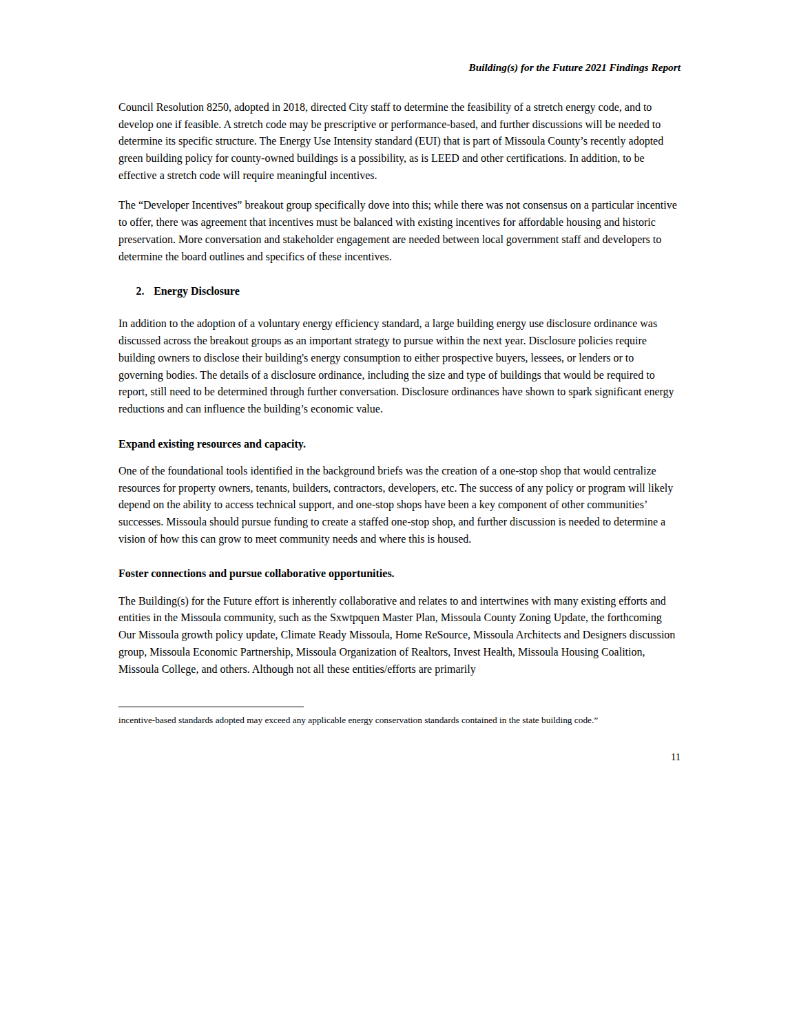Building(s) for the Future 2021 Findings Report
Council Resolution 8250, adopted in 2018, directed City staff to determine the feasibility of a stretch energy code, and to develop one if feasible. A stretch code may be prescriptive or performance-based, and further discussions will be needed to determine its specific structure. The Energy Use Intensity standard (EUI) that is part of Missoula County’s recently adopted green building policy for county-owned buildings is a possibility, as is LEED and other certifications. In addition, to be effective a stretch code will require meaningful incentives.
The “Developer Incentives” breakout group specifically dove into this; while there was not consensus on a particular incentive to offer, there was agreement that incentives must be balanced with existing incentives for affordable housing and historic preservation. More conversation and stakeholder engagement are needed between local government staff and developers to determine the board outlines and specifics of these incentives.
Energy Disclosure
In addition to the adoption of a voluntary energy efficiency standard, a large building energy use disclosure ordinance was discussed across the breakout groups as an important strategy to pursue within the next year. Disclosure policies require building owners to disclose their building's energy consumption to either prospective buyers, lessees, or lenders or to governing bodies. The details of a disclosure ordinance, including the size and type of buildings that would be required to report, still need to be determined through further conversation. Disclosure ordinances have shown to spark significant energy reductions and can influence the building’s economic value.
Expand existing resources and capacity.
One of the foundational tools identified in the background briefs was the creation of a one-stop shop that would centralize resources for property owners, tenants, builders, contractors, developers, etc. The success of any policy or program will likely depend on the ability to access technical support, and one-stop shops have been a key component of other communities’ successes. Missoula should pursue funding to create a staffed one-stop shop, and further discussion is needed to determine a vision of how this can grow to meet community needs and where this is housed.
Foster connections and pursue collaborative opportunities.
The Building(s) for the Future effort is inherently collaborative and relates to and intertwines with many existing efforts and entities in the Missoula community, such as the Sxwtpquen Master Plan, Missoula County Zoning Update, the forthcoming Our Missoula growth policy update, Climate Ready Missoula, Home ReSource, Missoula Architects and Designers discussion group, Missoula Economic Partnership, Missoula Organization of Realtors, Invest Health, Missoula Housing Coalition, Missoula College, and others. Although not all these entities/efforts are primarily
incentive-based standards adopted may exceed any applicable energy conservation standards contained in the state building code.”
11